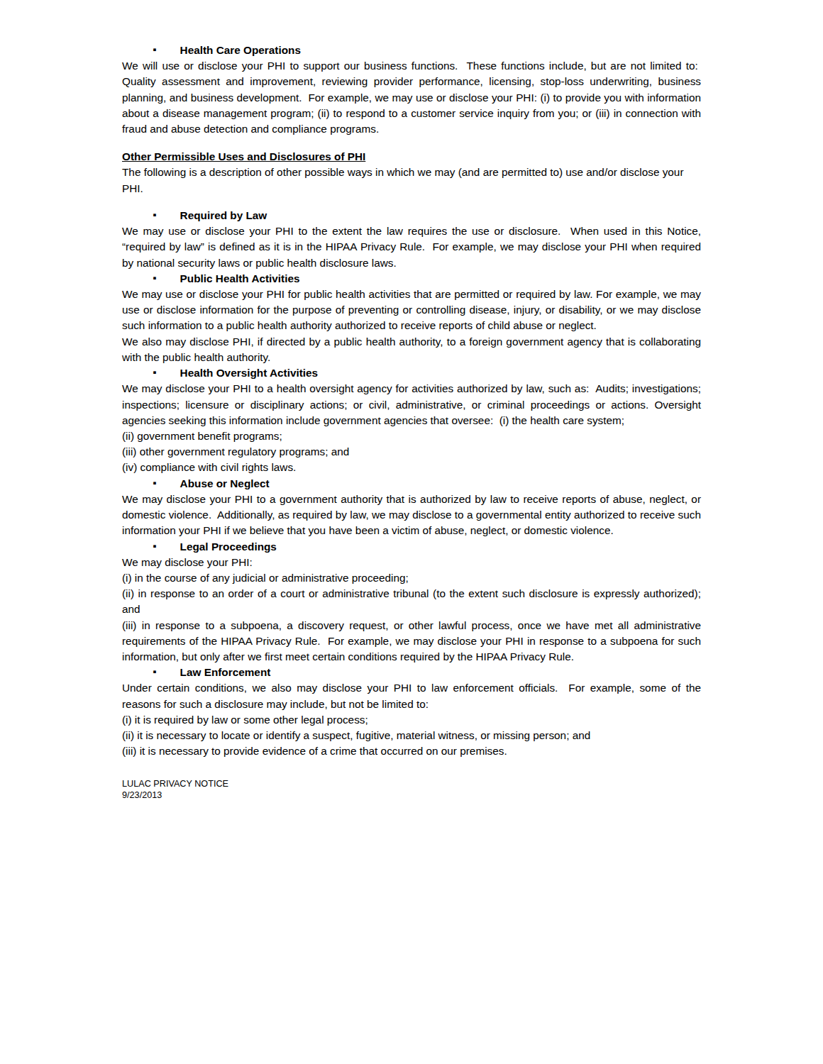Health Care Operations
We will use or disclose your PHI to support our business functions. These functions include, but are not limited to: Quality assessment and improvement, reviewing provider performance, licensing, stop-loss underwriting, business planning, and business development. For example, we may use or disclose your PHI: (i) to provide you with information about a disease management program; (ii) to respond to a customer service inquiry from you; or (iii) in connection with fraud and abuse detection and compliance programs.
Other Permissible Uses and Disclosures of PHI
The following is a description of other possible ways in which we may (and are permitted to) use and/or disclose your PHI.
Required by Law
We may use or disclose your PHI to the extent the law requires the use or disclosure. When used in this Notice, “required by law” is defined as it is in the HIPAA Privacy Rule. For example, we may disclose your PHI when required by national security laws or public health disclosure laws.
Public Health Activities
We may use or disclose your PHI for public health activities that are permitted or required by law. For example, we may use or disclose information for the purpose of preventing or controlling disease, injury, or disability, or we may disclose such information to a public health authority authorized to receive reports of child abuse or neglect.
We also may disclose PHI, if directed by a public health authority, to a foreign government agency that is collaborating with the public health authority.
Health Oversight Activities
We may disclose your PHI to a health oversight agency for activities authorized by law, such as: Audits; investigations; inspections; licensure or disciplinary actions; or civil, administrative, or criminal proceedings or actions. Oversight agencies seeking this information include government agencies that oversee: (i) the health care system;
(ii) government benefit programs;
(iii) other government regulatory programs; and
(iv) compliance with civil rights laws.
Abuse or Neglect
We may disclose your PHI to a government authority that is authorized by law to receive reports of abuse, neglect, or domestic violence. Additionally, as required by law, we may disclose to a governmental entity authorized to receive such information your PHI if we believe that you have been a victim of abuse, neglect, or domestic violence.
Legal Proceedings
We may disclose your PHI:
(i) in the course of any judicial or administrative proceeding;
(ii) in response to an order of a court or administrative tribunal (to the extent such disclosure is expressly authorized); and
(iii) in response to a subpoena, a discovery request, or other lawful process, once we have met all administrative requirements of the HIPAA Privacy Rule. For example, we may disclose your PHI in response to a subpoena for such information, but only after we first meet certain conditions required by the HIPAA Privacy Rule.
Law Enforcement
Under certain conditions, we also may disclose your PHI to law enforcement officials. For example, some of the reasons for such a disclosure may include, but not be limited to:
(i) it is required by law or some other legal process;
(ii) it is necessary to locate or identify a suspect, fugitive, material witness, or missing person; and
(iii) it is necessary to provide evidence of a crime that occurred on our premises.
LULAC PRIVACY NOTICE
9/23/2013